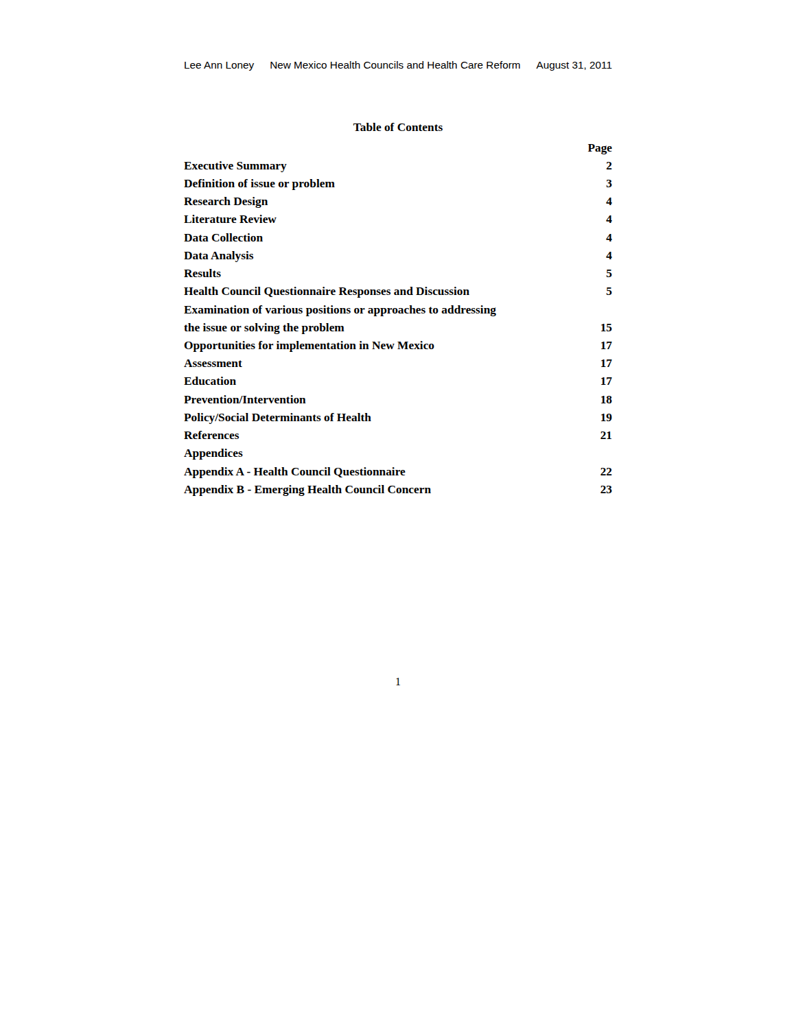Lee Ann Loney New Mexico Health Councils and Health Care Reform August 31, 2011
Table of Contents
| | Page |
| Executive Summary | 2 |
| Definition of issue or problem | 3 |
| Research Design | 4 |
| Literature Review | 4 |
| Data Collection | 4 |
| Data Analysis | 4 |
| Results | 5 |
| Health Council Questionnaire Responses and Discussion | 5 |
| Examination of various positions or approaches to addressing | |
| the issue or solving the problem | 15 |
| Opportunities for implementation in New Mexico | 17 |
| Assessment | 17 |
| Education | 17 |
| Prevention/Intervention | 18 |
| Policy/Social Determinants of Health | 19 |
| References | 21 |
| Appendices | |
| Appendix A - Health Council Questionnaire | 22 |
| Appendix B - Emerging Health Council Concern | 23 |
1